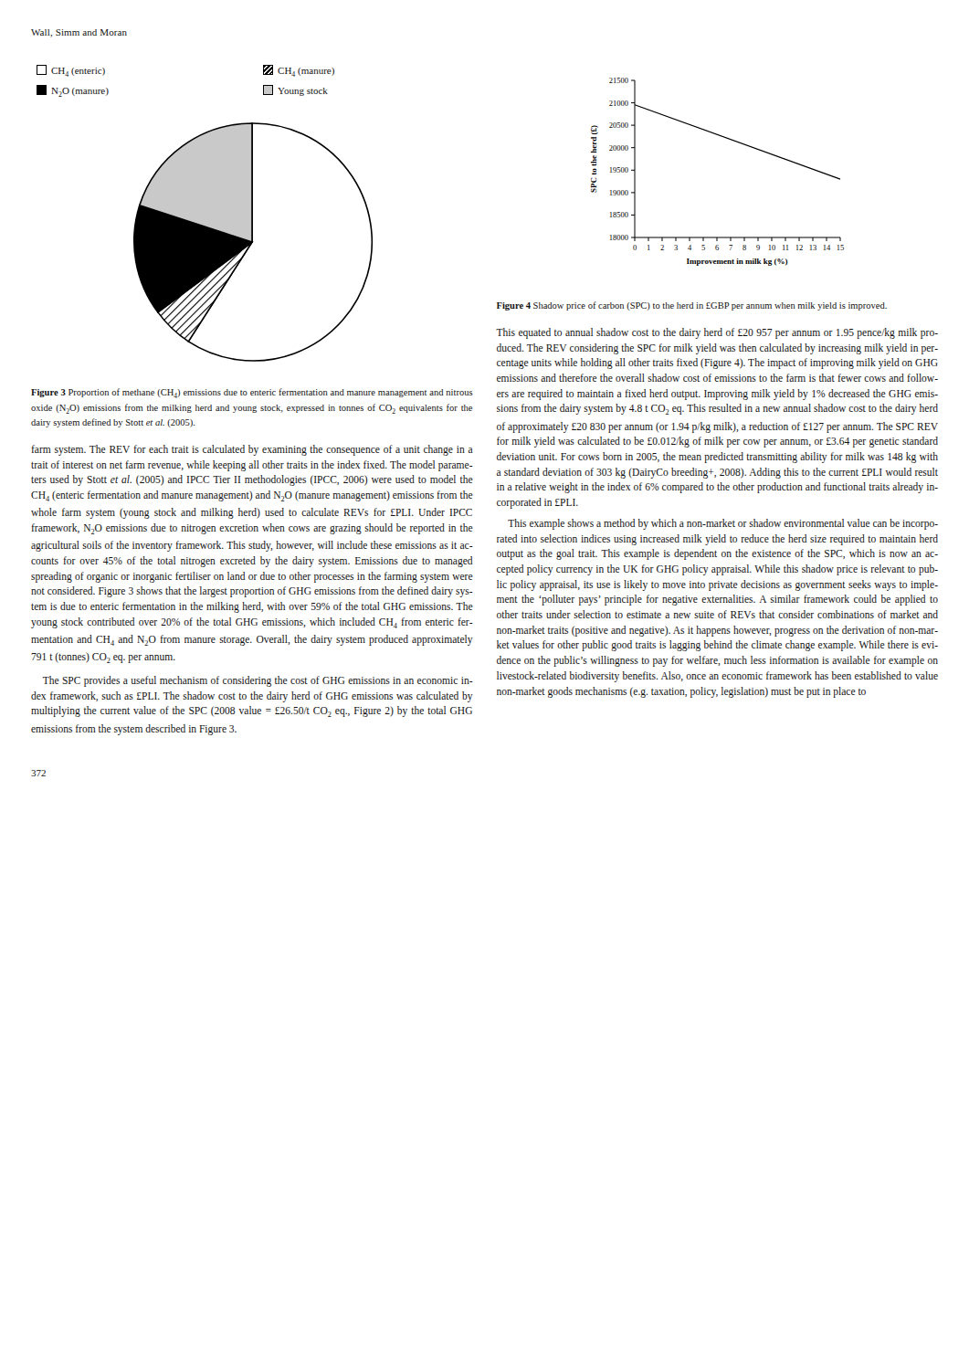Wall, Simm and Moran
CH4 (enteric) CH4 (manure) N2O (manure) Young stock
Pie: center 150,150 r 130. Start at 12 o'clock going clockwise. Enteric CH4 59% (212.4deg), manure CH4 ~8% (28.8deg), N2O manure ~13% (46.8deg), young stock 20% (72deg)
Figure 3 Proportion of methane (CH4) emissions due to enteric fermentation and manure management and nitrous oxide (N2O) emissions from the milking herd and young stock, expressed in tonnes of CO2 equivalents for the dairy system defined by Stott et al. (2005).
farm system. The REV for each trait is calculated by examining the consequence of a unit change in a trait of interest on net farm revenue, while keeping all other traits in the index fixed. The model parameters used by Stott et al. (2005) and IPCC Tier II methodologies (IPCC, 2006) were used to model the CH4 (enteric fermentation and manure management) and N2O (manure management) emissions from the whole farm system (young stock and milking herd) used to calculate REVs for £PLI. Under IPCC framework, N2O emissions due to nitrogen excretion when cows are grazing should be reported in the agricultural soils of the inventory framework. This study, however, will include these emissions as it accounts for over 45% of the total nitrogen excreted by the dairy system. Emissions due to managed spreading of organic or inorganic fertiliser on land or due to other processes in the farming system were not considered. Figure 3 shows that the largest proportion of GHG emissions from the defined dairy system is due to enteric fermentation in the milking herd, with over 59% of the total GHG emissions. The young stock contributed over 20% of the total GHG emissions, which included CH4 from enteric fermentation and CH4 and N2O from manure storage. Overall, the dairy system produced approximately 791 t (tonnes) CO2 eq. per annum.
The SPC provides a useful mechanism of considering the cost of GHG emissions in an economic index framework, such as £PLI. The shadow cost to the dairy herd of GHG emissions was calculated by multiplying the current value of the SPC (2008 value = £26.50/t CO2 eq., Figure 2) by the total GHG emissions from the system described in Figure 3.
21500 21000 20500 20000 19500 19000 18500 18000 0 1 2 3 4 5 6 7 8 9 10 11 12 13 14 15 SPC to the herd (£) Improvement in milk kg (%)
Figure 4 Shadow price of carbon (SPC) to the herd in £GBP per annum when milk yield is improved.
This equated to annual shadow cost to the dairy herd of £20 957 per annum or 1.95 pence/kg milk produced. The REV considering the SPC for milk yield was then calculated by increasing milk yield in percentage units while holding all other traits fixed (Figure 4). The impact of improving milk yield on GHG emissions and therefore the overall shadow cost of emissions to the farm is that fewer cows and followers are required to maintain a fixed herd output. Improving milk yield by 1% decreased the GHG emissions from the dairy system by 4.8 t CO2 eq. This resulted in a new annual shadow cost to the dairy herd of approximately £20 830 per annum (or 1.94 p/kg milk), a reduction of £127 per annum. The SPC REV for milk yield was calculated to be £0.012/kg of milk per cow per annum, or £3.64 per genetic standard deviation unit. For cows born in 2005, the mean predicted transmitting ability for milk was 148 kg with a standard deviation of 303 kg (DairyCo breeding+, 2008). Adding this to the current £PLI would result in a relative weight in the index of 6% compared to the other production and functional traits already incorporated in £PLI.
This example shows a method by which a non-market or shadow environmental value can be incorporated into selection indices using increased milk yield to reduce the herd size required to maintain herd output as the goal trait. This example is dependent on the existence of the SPC, which is now an accepted policy currency in the UK for GHG policy appraisal. While this shadow price is relevant to public policy appraisal, its use is likely to move into private decisions as government seeks ways to implement the ‘polluter pays’ principle for negative externalities. A similar framework could be applied to other traits under selection to estimate a new suite of REVs that consider combinations of market and non-market traits (positive and negative). As it happens however, progress on the derivation of non-market values for other public good traits is lagging behind the climate change example. While there is evidence on the public’s willingness to pay for welfare, much less information is available for example on livestock-related biodiversity benefits. Also, once an economic framework has been established to value non-market goods mechanisms (e.g. taxation, policy, legislation) must be put in place to
372